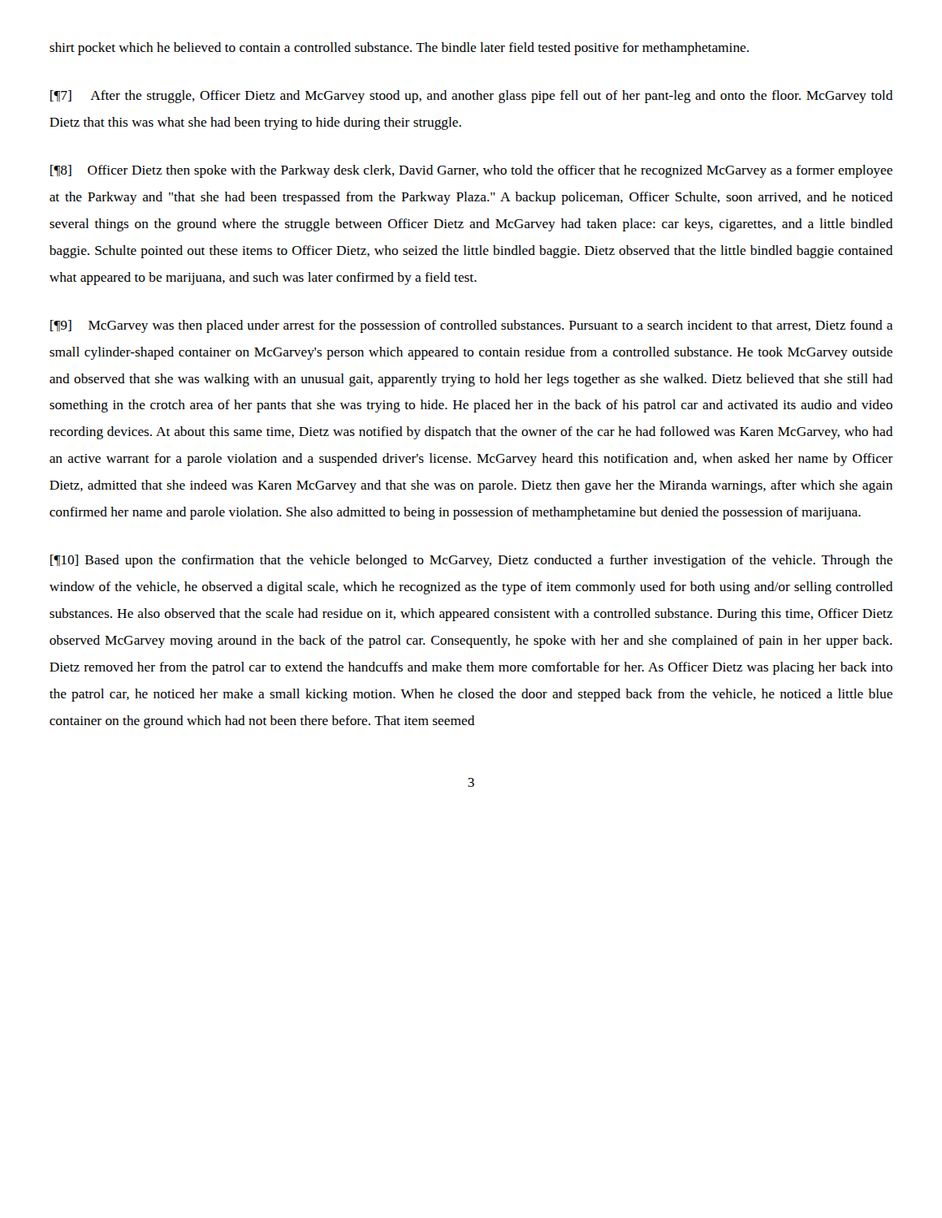shirt pocket which he believed to contain a controlled substance. The bindle later field tested positive for methamphetamine.
[¶7] After the struggle, Officer Dietz and McGarvey stood up, and another glass pipe fell out of her pant-leg and onto the floor. McGarvey told Dietz that this was what she had been trying to hide during their struggle.
[¶8] Officer Dietz then spoke with the Parkway desk clerk, David Garner, who told the officer that he recognized McGarvey as a former employee at the Parkway and "that she had been trespassed from the Parkway Plaza." A backup policeman, Officer Schulte, soon arrived, and he noticed several things on the ground where the struggle between Officer Dietz and McGarvey had taken place: car keys, cigarettes, and a little bindled baggie. Schulte pointed out these items to Officer Dietz, who seized the little bindled baggie. Dietz observed that the little bindled baggie contained what appeared to be marijuana, and such was later confirmed by a field test.
[¶9] McGarvey was then placed under arrest for the possession of controlled substances. Pursuant to a search incident to that arrest, Dietz found a small cylinder-shaped container on McGarvey's person which appeared to contain residue from a controlled substance. He took McGarvey outside and observed that she was walking with an unusual gait, apparently trying to hold her legs together as she walked. Dietz believed that she still had something in the crotch area of her pants that she was trying to hide. He placed her in the back of his patrol car and activated its audio and video recording devices. At about this same time, Dietz was notified by dispatch that the owner of the car he had followed was Karen McGarvey, who had an active warrant for a parole violation and a suspended driver's license. McGarvey heard this notification and, when asked her name by Officer Dietz, admitted that she indeed was Karen McGarvey and that she was on parole. Dietz then gave her the Miranda warnings, after which she again confirmed her name and parole violation. She also admitted to being in possession of methamphetamine but denied the possession of marijuana.
[¶10] Based upon the confirmation that the vehicle belonged to McGarvey, Dietz conducted a further investigation of the vehicle. Through the window of the vehicle, he observed a digital scale, which he recognized as the type of item commonly used for both using and/or selling controlled substances. He also observed that the scale had residue on it, which appeared consistent with a controlled substance. During this time, Officer Dietz observed McGarvey moving around in the back of the patrol car. Consequently, he spoke with her and she complained of pain in her upper back. Dietz removed her from the patrol car to extend the handcuffs and make them more comfortable for her. As Officer Dietz was placing her back into the patrol car, he noticed her make a small kicking motion. When he closed the door and stepped back from the vehicle, he noticed a little blue container on the ground which had not been there before. That item seemed
3